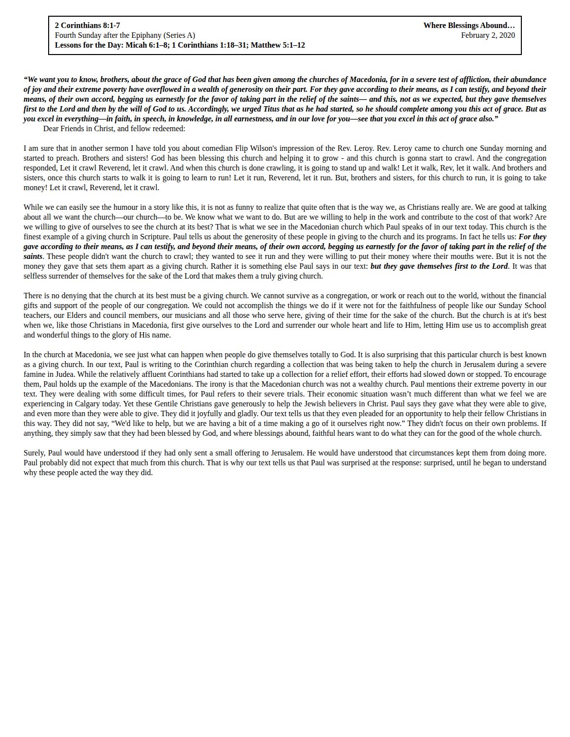| 2 Corinthians 8:1-7 | Where Blessings Abound… |
| Fourth Sunday after the Epiphany (Series A) | February 2, 2020 |
| Lessons for the Day: Micah 6:1–8; 1 Corinthians 1:18–31; Matthew 5:1–12 |
“We want you to know, brothers, about the grace of God that has been given among the churches of Macedonia, for in a severe test of affliction, their abundance of joy and their extreme poverty have overflowed in a wealth of generosity on their part. For they gave according to their means, as I can testify, and beyond their means, of their own accord, begging us earnestly for the favor of taking part in the relief of the saints— and this, not as we expected, but they gave themselves first to the Lord and then by the will of God to us. Accordingly, we urged Titus that as he had started, so he should complete among you this act of grace. But as you excel in everything—in faith, in speech, in knowledge, in all earnestness, and in our love for you—see that you excel in this act of grace also.”
Dear Friends in Christ, and fellow redeemed:
I am sure that in another sermon I have told you about comedian Flip Wilson's impression of the Rev. Leroy. Rev. Leroy came to church one Sunday morning and started to preach. Brothers and sisters! God has been blessing this church and helping it to grow - and this church is gonna start to crawl. And the congregation responded, Let it crawl Reverend, let it crawl. And when this church is done crawling, it is going to stand up and walk! Let it walk, Rev, let it walk. And brothers and sisters, once this church starts to walk it is going to learn to run! Let it run, Reverend, let it run. But, brothers and sisters, for this church to run, it is going to take money! Let it crawl, Reverend, let it crawl.
While we can easily see the humour in a story like this, it is not as funny to realize that quite often that is the way we, as Christians really are. We are good at talking about all we want the church—our church—to be. We know what we want to do. But are we willing to help in the work and contribute to the cost of that work? Are we willing to give of ourselves to see the church at its best? That is what we see in the Macedonian church which Paul speaks of in our text today. This church is the finest example of a giving church in Scripture. Paul tells us about the generosity of these people in giving to the church and its programs. In fact he tells us: For they gave according to their means, as I can testify, and beyond their means, of their own accord, begging us earnestly for the favor of taking part in the relief of the saints. These people didn't want the church to crawl; they wanted to see it run and they were willing to put their money where their mouths were. But it is not the money they gave that sets them apart as a giving church. Rather it is something else Paul says in our text: but they gave themselves first to the Lord. It was that selfless surrender of themselves for the sake of the Lord that makes them a truly giving church.
There is no denying that the church at its best must be a giving church. We cannot survive as a congregation, or work or reach out to the world, without the financial gifts and support of the people of our congregation. We could not accomplish the things we do if it were not for the faithfulness of people like our Sunday School teachers, our Elders and council members, our musicians and all those who serve here, giving of their time for the sake of the church. But the church is at it's best when we, like those Christians in Macedonia, first give ourselves to the Lord and surrender our whole heart and life to Him, letting Him use us to accomplish great and wonderful things to the glory of His name.
In the church at Macedonia, we see just what can happen when people do give themselves totally to God. It is also surprising that this particular church is best known as a giving church. In our text, Paul is writing to the Corinthian church regarding a collection that was being taken to help the church in Jerusalem during a severe famine in Judea. While the relatively affluent Corinthians had started to take up a collection for a relief effort, their efforts had slowed down or stopped. To encourage them, Paul holds up the example of the Macedonians. The irony is that the Macedonian church was not a wealthy church. Paul mentions their extreme poverty in our text. They were dealing with some difficult times, for Paul refers to their severe trials. Their economic situation wasn’t much different than what we feel we are experiencing in Calgary today. Yet these Gentile Christians gave generously to help the Jewish believers in Christ. Paul says they gave what they were able to give, and even more than they were able to give. They did it joyfully and gladly. Our text tells us that they even pleaded for an opportunity to help their fellow Christians in this way. They did not say, “We'd like to help, but we are having a bit of a time making a go of it ourselves right now.” They didn't focus on their own problems. If anything, they simply saw that they had been blessed by God, and where blessings abound, faithful hears want to do what they can for the good of the whole church.
Surely, Paul would have understood if they had only sent a small offering to Jerusalem. He would have understood that circumstances kept them from doing more. Paul probably did not expect that much from this church. That is why our text tells us that Paul was surprised at the response: surprised, until he began to understand why these people acted the way they did.